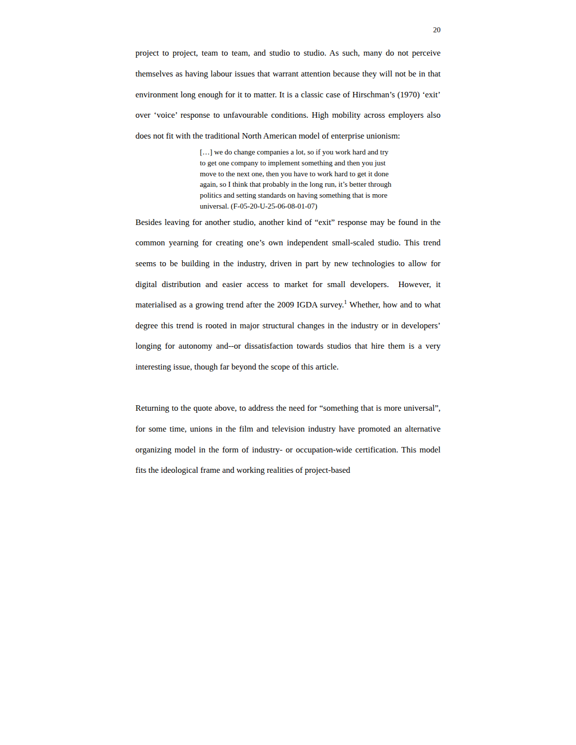20
project to project, team to team, and studio to studio. As such, many do not perceive themselves as having labour issues that warrant attention because they will not be in that environment long enough for it to matter. It is a classic case of Hirschman’s (1970) ‘exit’ over ‘voice’ response to unfavourable conditions. High mobility across employers also does not fit with the traditional North American model of enterprise unionism:
[…] we do change companies a lot, so if you work hard and try to get one company to implement something and then you just move to the next one, then you have to work hard to get it done again, so I think that probably in the long run, it’s better through politics and setting standards on having something that is more universal. (F-05-20-U-25-06-08-01-07)
Besides leaving for another studio, another kind of “exit” response may be found in the common yearning for creating one’s own independent small-scaled studio. This trend seems to be building in the industry, driven in part by new technologies to allow for digital distribution and easier access to market for small developers. However, it materialised as a growing trend after the 2009 IGDA survey.1 Whether, how and to what degree this trend is rooted in major structural changes in the industry or in developers’ longing for autonomy and--or dissatisfaction towards studios that hire them is a very interesting issue, though far beyond the scope of this article.
Returning to the quote above, to address the need for “something that is more universal”, for some time, unions in the film and television industry have promoted an alternative organizing model in the form of industry- or occupation-wide certification. This model fits the ideological frame and working realities of project-based